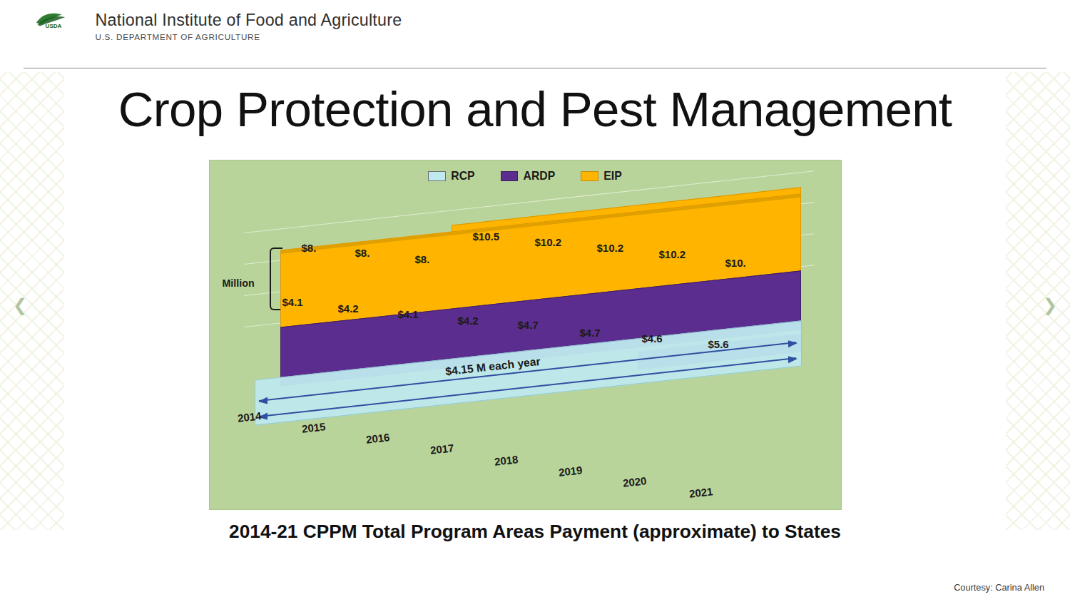❮
❯
USDA
National Institute of Food and Agriculture
U.S. DEPARTMENT OF AGRICULTURE
Crop Protection and Pest Management
RCP
ARDP
EIP
Million
$4.15 M each year
$8.
$8.
$8.
$10.5
$10.2
$10.2
$10.2
$10.
$4.1
$4.2
$4.1
$4.2
$4.7
$4.7
$4.6
$5.6
2014
2015
2016
2017
2018
2019
2020
2021
2014-21 CPPM Total Program Areas Payment (approximate) to States
Courtesy: Carina Allen